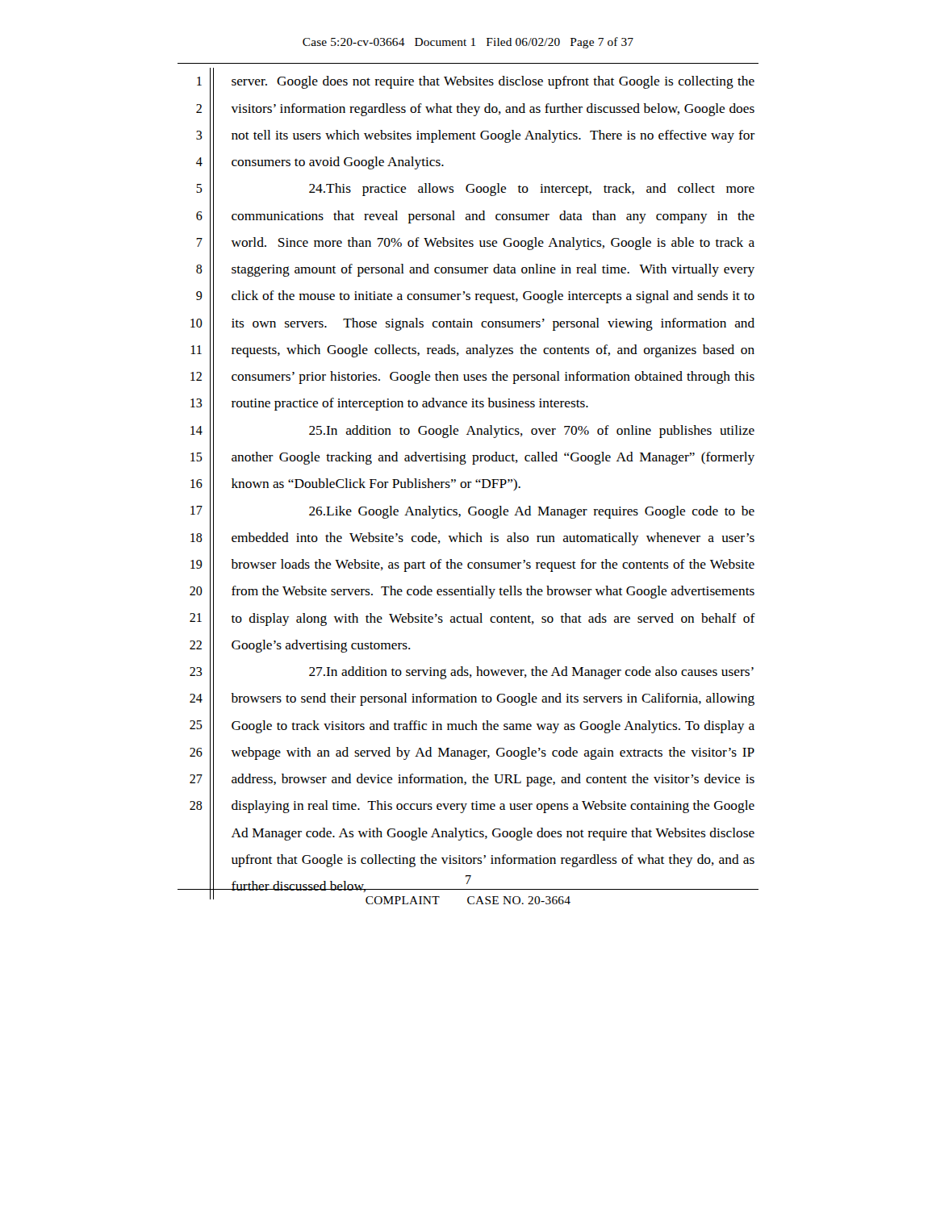Case 5:20-cv-03664 Document 1 Filed 06/02/20 Page 7 of 37
1
2
3
4
5
6
7
8
9
10
11
12
13
14
15
16
17
18
19
20
21
22
23
24
25
26
27
28
server. Google does not require that Websites disclose upfront that Google is collecting the visitors’ information regardless of what they do, and as further discussed below, Google does not tell its users which websites implement Google Analytics. There is no effective way for consumers to avoid Google Analytics.
24. This practice allows Google to intercept, track, and collect more communications that reveal personal and consumer data than any company in the world. Since more than 70% of Websites use Google Analytics, Google is able to track a staggering amount of personal and consumer data online in real time. With virtually every click of the mouse to initiate a consumer’s request, Google intercepts a signal and sends it to its own servers. Those signals contain consumers’ personal viewing information and requests, which Google collects, reads, analyzes the contents of, and organizes based on consumers’ prior histories. Google then uses the personal information obtained through this routine practice of interception to advance its business interests.
25. In addition to Google Analytics, over 70% of online publishes utilize another Google tracking and advertising product, called “Google Ad Manager” (formerly known as “DoubleClick For Publishers” or “DFP”).
26. Like Google Analytics, Google Ad Manager requires Google code to be embedded into the Website’s code, which is also run automatically whenever a user’s browser loads the Website, as part of the consumer’s request for the contents of the Website from the Website servers. The code essentially tells the browser what Google advertisements to display along with the Website’s actual content, so that ads are served on behalf of Google’s advertising customers.
27. In addition to serving ads, however, the Ad Manager code also causes users’ browsers to send their personal information to Google and its servers in California, allowing Google to track visitors and traffic in much the same way as Google Analytics. To display a webpage with an ad served by Ad Manager, Google’s code again extracts the visitor’s IP address, browser and device information, the URL page, and content the visitor’s device is displaying in real time. This occurs every time a user opens a Website containing the Google Ad Manager code. As with Google Analytics, Google does not require that Websites disclose upfront that Google is collecting the visitors’ information regardless of what they do, and as further discussed below,
7
COMPLAINT CASE NO. 20-3664